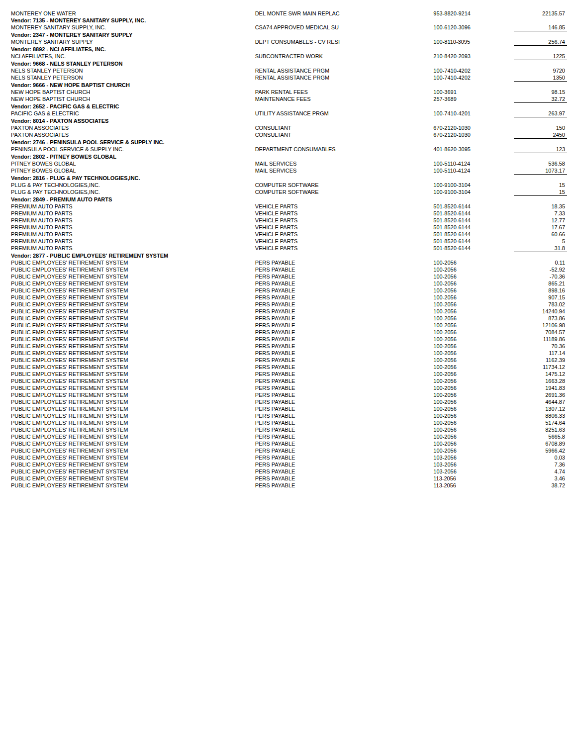| MONTEREY ONE WATER | DEL MONTE SWR MAIN REPLAC | 953-8820-9214 | 22135.57 |
| Vendor: 7135 - MONTEREY SANITARY SUPPLY, INC. |
| MONTEREY SANITARY SUPPLY, INC. | CSA74 APPROVED MEDICAL SU | 100-6120-3096 | 146.85 |
| Vendor: 2347 - MONTEREY SANITARY SUPPLY |
| MONTEREY SANITARY SUPPLY | DEPT CONSUMABLES - CV RESI | 100-8110-3095 | 256.74 |
| Vendor: 8892 - NCI AFFILIATES, INC. |
| NCI AFFILIATES, INC. | SUBCONTRACTED WORK | 210-8420-2093 | 1225 |
| Vendor: 9668 - NELS STANLEY PETERSON |
| NELS STANLEY PETERSON | RENTAL ASSISTANCE PRGM | 100-7410-4202 | 9720 |
| NELS STANLEY PETERSON | RENTAL ASSISTANCE PRGM | 100-7410-4202 | 1350 |
| Vendor: 9666 - NEW HOPE BAPTIST CHURCH |
| NEW HOPE BAPTIST CHURCH | PARK RENTAL FEES | 100-3691 | 98.15 |
| NEW HOPE BAPTIST CHURCH | MAINTENANCE FEES | 257-3689 | 32.72 |
| Vendor: 2652 - PACIFIC GAS & ELECTRIC |
| PACIFIC GAS & ELECTRIC | UTILITY ASSISTANCE PRGM | 100-7410-4201 | 263.97 |
| Vendor: 8014 - PAXTON ASSOCIATES |
| PAXTON ASSOCIATES | CONSULTANT | 670-2120-1030 | 150 |
| PAXTON ASSOCIATES | CONSULTANT | 670-2120-1030 | 2450 |
| Vendor: 2746 - PENINSULA POOL SERVICE & SUPPLY INC. |
| PENINSULA POOL SERVICE & SUPPLY INC. | DEPARTMENT CONSUMABLES | 401-8620-3095 | 123 |
| Vendor: 2802 - PITNEY BOWES GLOBAL |
| PITNEY BOWES GLOBAL | MAIL SERVICES | 100-5110-4124 | 536.58 |
| PITNEY BOWES GLOBAL | MAIL SERVICES | 100-5110-4124 | 1073.17 |
| Vendor: 2816 - PLUG & PAY TECHNOLOGIES,INC. |
| PLUG & PAY TECHNOLOGIES,INC. | COMPUTER SOFTWARE | 100-9100-3104 | 15 |
| PLUG & PAY TECHNOLOGIES,INC. | COMPUTER SOFTWARE | 100-9100-3104 | 15 |
| Vendor: 2849 - PREMIUM AUTO PARTS |
| PREMIUM AUTO PARTS | VEHICLE PARTS | 501-8520-6144 | 18.35 |
| PREMIUM AUTO PARTS | VEHICLE PARTS | 501-8520-6144 | 7.33 |
| PREMIUM AUTO PARTS | VEHICLE PARTS | 501-8520-6144 | 12.77 |
| PREMIUM AUTO PARTS | VEHICLE PARTS | 501-8520-6144 | 17.67 |
| PREMIUM AUTO PARTS | VEHICLE PARTS | 501-8520-6144 | 60.66 |
| PREMIUM AUTO PARTS | VEHICLE PARTS | 501-8520-6144 | 5 |
| PREMIUM AUTO PARTS | VEHICLE PARTS | 501-8520-6144 | 31.8 |
| Vendor: 2877 - PUBLIC EMPLOYEES' RETIREMENT SYSTEM |
| PUBLIC EMPLOYEES' RETIREMENT SYSTEM | PERS PAYABLE | 100-2056 | 0.11 |
| PUBLIC EMPLOYEES' RETIREMENT SYSTEM | PERS PAYABLE | 100-2056 | -52.92 |
| PUBLIC EMPLOYEES' RETIREMENT SYSTEM | PERS PAYABLE | 100-2056 | -70.36 |
| PUBLIC EMPLOYEES' RETIREMENT SYSTEM | PERS PAYABLE | 100-2056 | 865.21 |
| PUBLIC EMPLOYEES' RETIREMENT SYSTEM | PERS PAYABLE | 100-2056 | 898.16 |
| PUBLIC EMPLOYEES' RETIREMENT SYSTEM | PERS PAYABLE | 100-2056 | 907.15 |
| PUBLIC EMPLOYEES' RETIREMENT SYSTEM | PERS PAYABLE | 100-2056 | 783.02 |
| PUBLIC EMPLOYEES' RETIREMENT SYSTEM | PERS PAYABLE | 100-2056 | 14240.94 |
| PUBLIC EMPLOYEES' RETIREMENT SYSTEM | PERS PAYABLE | 100-2056 | 873.86 |
| PUBLIC EMPLOYEES' RETIREMENT SYSTEM | PERS PAYABLE | 100-2056 | 12106.98 |
| PUBLIC EMPLOYEES' RETIREMENT SYSTEM | PERS PAYABLE | 100-2056 | 7084.57 |
| PUBLIC EMPLOYEES' RETIREMENT SYSTEM | PERS PAYABLE | 100-2056 | 11189.86 |
| PUBLIC EMPLOYEES' RETIREMENT SYSTEM | PERS PAYABLE | 100-2056 | 70.36 |
| PUBLIC EMPLOYEES' RETIREMENT SYSTEM | PERS PAYABLE | 100-2056 | 117.14 |
| PUBLIC EMPLOYEES' RETIREMENT SYSTEM | PERS PAYABLE | 100-2056 | 1162.39 |
| PUBLIC EMPLOYEES' RETIREMENT SYSTEM | PERS PAYABLE | 100-2056 | 11734.12 |
| PUBLIC EMPLOYEES' RETIREMENT SYSTEM | PERS PAYABLE | 100-2056 | 1475.12 |
| PUBLIC EMPLOYEES' RETIREMENT SYSTEM | PERS PAYABLE | 100-2056 | 1663.28 |
| PUBLIC EMPLOYEES' RETIREMENT SYSTEM | PERS PAYABLE | 100-2056 | 1941.83 |
| PUBLIC EMPLOYEES' RETIREMENT SYSTEM | PERS PAYABLE | 100-2056 | 2691.36 |
| PUBLIC EMPLOYEES' RETIREMENT SYSTEM | PERS PAYABLE | 100-2056 | 4644.87 |
| PUBLIC EMPLOYEES' RETIREMENT SYSTEM | PERS PAYABLE | 100-2056 | 1307.12 |
| PUBLIC EMPLOYEES' RETIREMENT SYSTEM | PERS PAYABLE | 100-2056 | 8806.33 |
| PUBLIC EMPLOYEES' RETIREMENT SYSTEM | PERS PAYABLE | 100-2056 | 5174.64 |
| PUBLIC EMPLOYEES' RETIREMENT SYSTEM | PERS PAYABLE | 100-2056 | 8251.63 |
| PUBLIC EMPLOYEES' RETIREMENT SYSTEM | PERS PAYABLE | 100-2056 | 5665.8 |
| PUBLIC EMPLOYEES' RETIREMENT SYSTEM | PERS PAYABLE | 100-2056 | 6708.89 |
| PUBLIC EMPLOYEES' RETIREMENT SYSTEM | PERS PAYABLE | 100-2056 | 5966.42 |
| PUBLIC EMPLOYEES' RETIREMENT SYSTEM | PERS PAYABLE | 103-2056 | 0.03 |
| PUBLIC EMPLOYEES' RETIREMENT SYSTEM | PERS PAYABLE | 103-2056 | 7.36 |
| PUBLIC EMPLOYEES' RETIREMENT SYSTEM | PERS PAYABLE | 103-2056 | 4.74 |
| PUBLIC EMPLOYEES' RETIREMENT SYSTEM | PERS PAYABLE | 113-2056 | 3.46 |
| PUBLIC EMPLOYEES' RETIREMENT SYSTEM | PERS PAYABLE | 113-2056 | 38.72 |